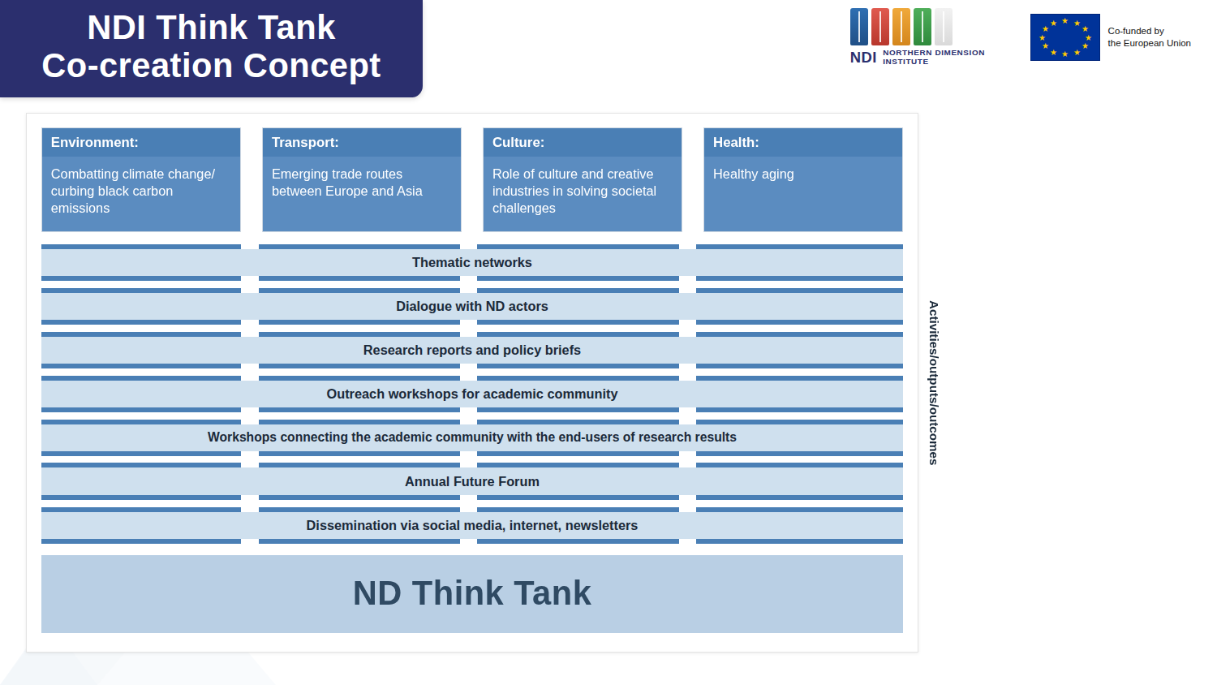NDI Think Tank
Co-creation Concept
NDI NORTHERN DIMENSION
INSTITUTE
★ ★ ★ ★ ★ ★ ★ ★ ★ ★ ★ ★
Co-funded by
the European Union
Environment:
Combatting climate change/ curbing black carbon emissions
Transport:
Emerging trade routes between Europe and Asia
Culture:
Role of culture and creative industries in solving societal challenges
Health:
Healthy aging
Thematic networks
Dialogue with ND actors
Research reports and policy briefs
Outreach workshops for academic community
Workshops connecting the academic community with the end-users of research results
Annual Future Forum
Dissemination via social media, internet, newsletters
ND Think Tank
Activities/outputs/outcomes